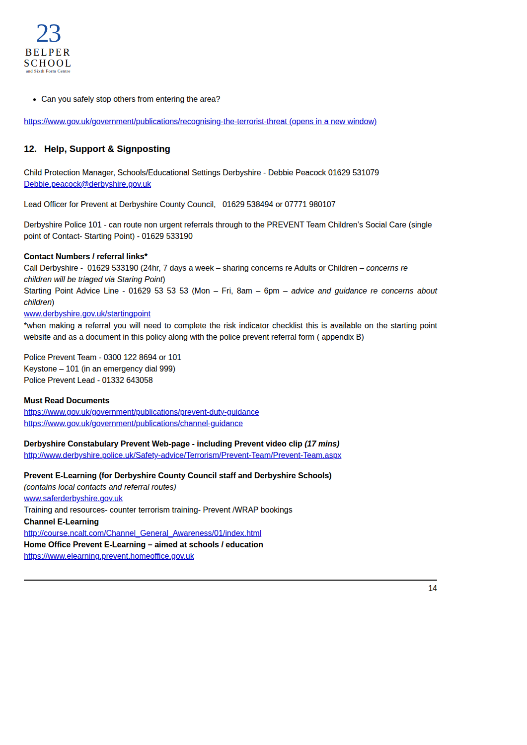23
BELPER
SCHOOL
and Sixth Form Centre
Can you safely stop others from entering the area?
https://www.gov.uk/government/publications/recognising-the-terrorist-threat (opens in a new window)
12. Help, Support & Signposting
Child Protection Manager, Schools/Educational Settings Derbyshire - Debbie Peacock 01629 531079 Debbie.peacock@derbyshire.gov.uk
Lead Officer for Prevent at Derbyshire County Council, 01629 538494 or 07771 980107
Derbyshire Police 101 - can route non urgent referrals through to the PREVENT Team Children’s Social Care (single point of Contact- Starting Point) - 01629 533190
Contact Numbers / referral links*
Call Derbyshire - 01629 533190 (24hr, 7 days a week – sharing concerns re Adults or Children – concerns re children will be triaged via Staring Point)
Starting Point Advice Line - 01629 53 53 53 (Mon – Fri, 8am – 6pm – advice and guidance re concerns about children)
www.derbyshire.gov.uk/startingpoint
*when making a referral you will need to complete the risk indicator checklist this is available on the starting point website and as a document in this policy along with the police prevent referral form ( appendix B)
Police Prevent Team - 0300 122 8694 or 101
Keystone – 101 (in an emergency dial 999)
Police Prevent Lead - 01332 643058
Must Read Documents
https://www.gov.uk/government/publications/prevent-duty-guidance
https://www.gov.uk/government/publications/channel-guidance
Derbyshire Constabulary Prevent Web-page - including Prevent video clip (17 mins)
http://www.derbyshire.police.uk/Safety-advice/Terrorism/Prevent-Team/Prevent-Team.aspx
Prevent E-Learning (for Derbyshire County Council staff and Derbyshire Schools)
(contains local contacts and referral routes)
www.saferderbyshire.gov.uk
Training and resources- counter terrorism training- Prevent /WRAP bookings
Channel E-Learning
http://course.ncalt.com/Channel_General_Awareness/01/index.html
Home Office Prevent E-Learning – aimed at schools / education
https://www.elearning.prevent.homeoffice.gov.uk
14